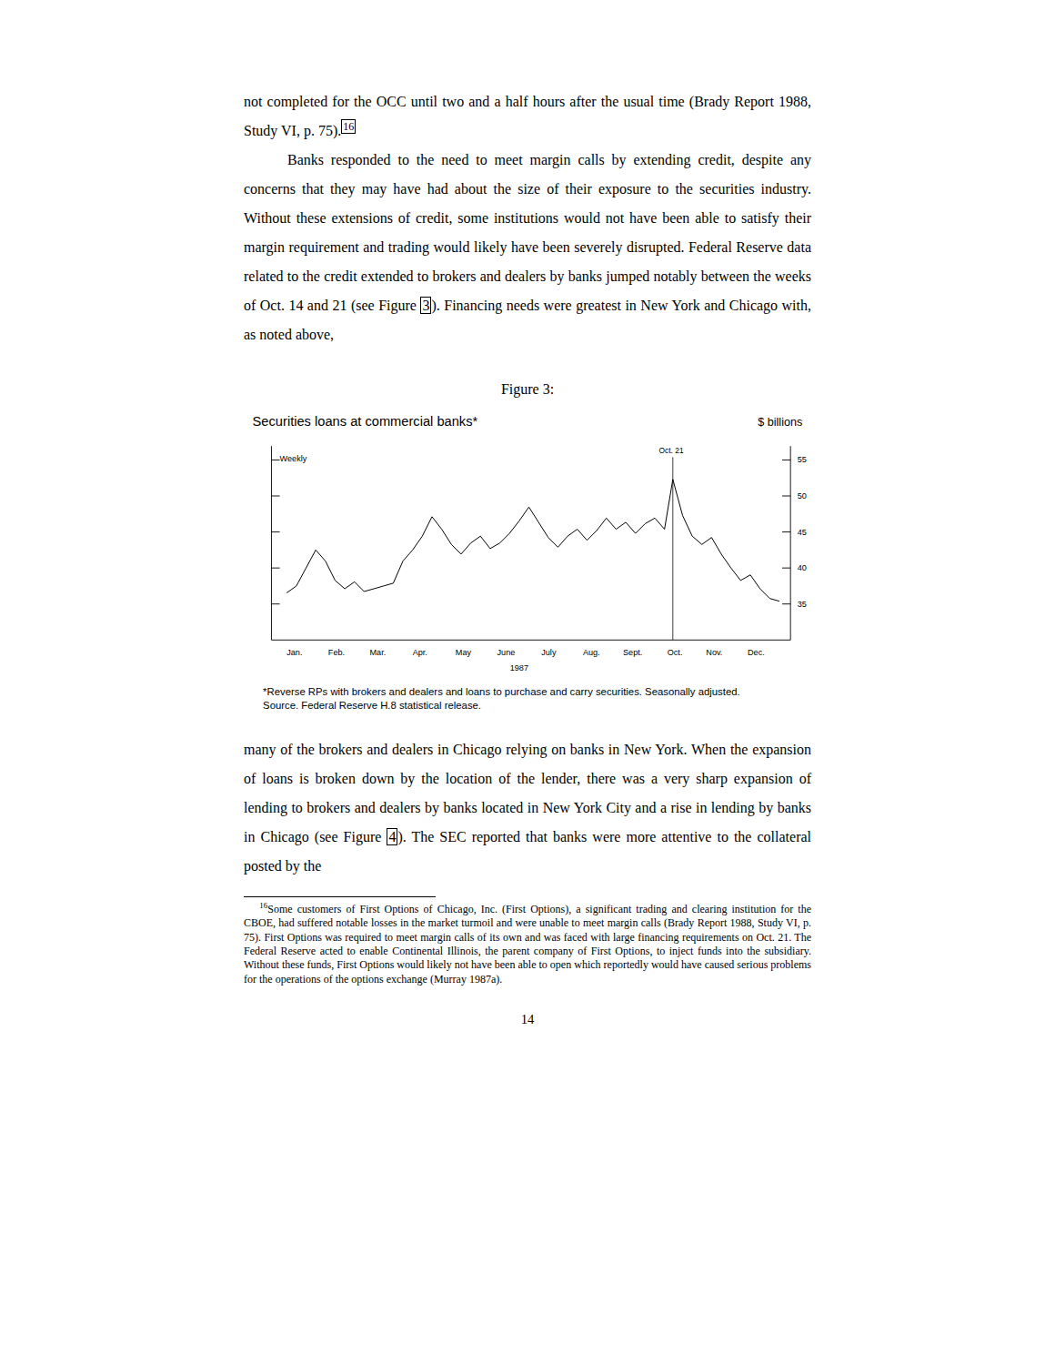not completed for the OCC until two and a half hours after the usual time (Brady Report 1988, Study VI, p. 75).16
Banks responded to the need to meet margin calls by extending credit, despite any concerns that they may have had about the size of their exposure to the securities industry. Without these extensions of credit, some institutions would not have been able to satisfy their margin requirement and trading would likely have been severely disrupted. Federal Reserve data related to the credit extended to brokers and dealers by banks jumped notably between the weeks of Oct. 14 and 21 (see Figure 3). Financing needs were greatest in New York and Chicago with, as noted above,
Figure 3:
Securities loans at commercial banks* $ billions
55 50 45 40 35 Weekly Oct. 21 Jan. Feb. Mar. Apr. May June July Aug. Sept. Oct. Nov. Dec. 1987
*Reverse RPs with brokers and dealers and loans to purchase and carry securities. Seasonally adjusted.
Source. Federal Reserve H.8 statistical release.
many of the brokers and dealers in Chicago relying on banks in New York. When the expansion of loans is broken down by the location of the lender, there was a very sharp expansion of lending to brokers and dealers by banks located in New York City and a rise in lending by banks in Chicago (see Figure 4). The SEC reported that banks were more attentive to the collateral posted by the
16Some customers of First Options of Chicago, Inc. (First Options), a significant trading and clearing institution for the CBOE, had suffered notable losses in the market turmoil and were unable to meet margin calls (Brady Report 1988, Study VI, p. 75). First Options was required to meet margin calls of its own and was faced with large financing requirements on Oct. 21. The Federal Reserve acted to enable Continental Illinois, the parent company of First Options, to inject funds into the subsidiary. Without these funds, First Options would likely not have been able to open which reportedly would have caused serious problems for the operations of the options exchange (Murray 1987a).
14